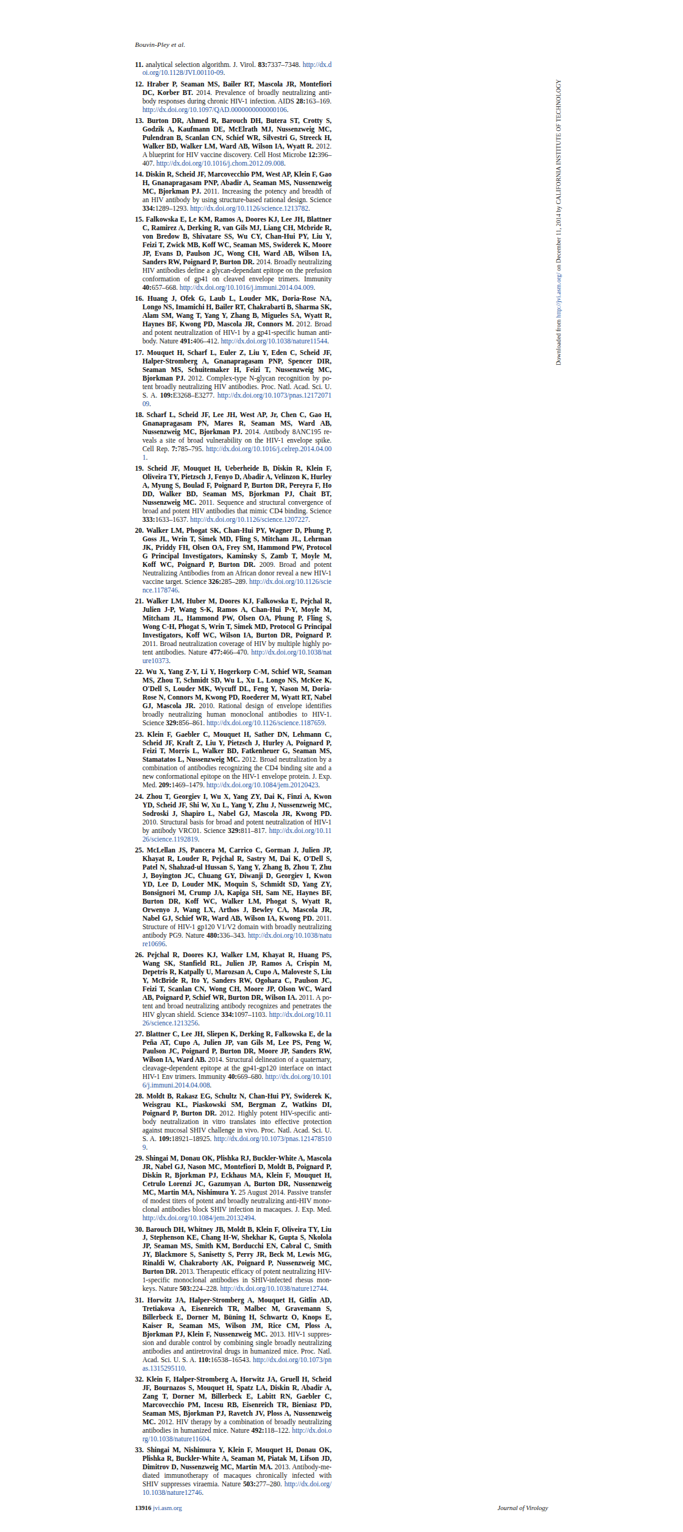Bouvin-Pley et al.
Downloaded from http://jvi.asm.org/ on December 11, 2014 by CALIFORNIA INSTITUTE OF TECHNOLOGY
analytical selection algorithm. J. Virol. 83: 7337–7348. http://dx.doi.org/10.1128/JVI.00110-09.
Hraber P, Seaman MS, Bailer RT, Mascola JR, Montefiori DC, Korber BT. 2014. Prevalence of broadly neutralizing antibody responses during chronic HIV-1 infection. AIDS 28: 163–169. http://dx.doi.org/10.1097/QAD.0000000000000106.
Burton DR, Ahmed R, Barouch DH, Butera ST, Crotty S, Godzik A, Kaufmann DE, McElrath MJ, Nussenzweig MC, Pulendran B, Scanlan CN, Schief WR, Silvestri G, Streeck H, Walker BD, Walker LM, Ward AB, Wilson IA, Wyatt R. 2012. A blueprint for HIV vaccine discovery. Cell Host Microbe 12: 396–407. http://dx.doi.org/10.1016/j.chom.2012.09.008.
Diskin R, Scheid JF, Marcovecchio PM, West AP, Klein F, Gao H, Gnanapragasam PNP, Abadir A, Seaman MS, Nussenzweig MC, Bjorkman PJ. 2011. Increasing the potency and breadth of an HIV antibody by using structure-based rational design. Science 334: 1289–1293. http://dx.doi.org/10.1126/science.1213782.
Falkowska E, Le KM, Ramos A, Doores KJ, Lee JH, Blattner C, Ramirez A, Derking R, van Gils MJ, Liang CH, Mcbride R, von Bredow B, Shivatare SS, Wu CY, Chan-Hui PY, Liu Y, Feizi T, Zwick MB, Koff WC, Seaman MS, Swiderek K, Moore JP, Evans D, Paulson JC, Wong CH, Ward AB, Wilson IA, Sanders RW, Poignard P, Burton DR. 2014. Broadly neutralizing HIV antibodies define a glycan-dependant epitope on the prefusion conformation of gp41 on cleaved envelope trimers. Immunity 40: 657–668. http://dx.doi.org/10.1016/j.immuni.2014.04.009.
Huang J, Ofek G, Laub L, Louder MK, Doria-Rose NA, Longo NS, Imamichi H, Bailer RT, Chakrabarti B, Sharma SK, Alam SM, Wang T, Yang Y, Zhang B, Migueles SA, Wyatt R, Haynes BF, Kwong PD, Mascola JR, Connors M. 2012. Broad and potent neutralization of HIV-1 by a gp41-specific human antibody. Nature 491: 406–412. http://dx.doi.org/10.1038/nature11544.
Mouquet H, Scharf L, Euler Z, Liu Y, Eden C, Scheid JF, Halper-Stromberg A, Gnanapragasam PNP, Spencer DIR, Seaman MS, Schuitemaker H, Feizi T, Nussenzweig MC, Bjorkman PJ. 2012. Complex-type N-glycan recognition by potent broadly neutralizing HIV antibodies. Proc. Natl. Acad. Sci. U. S. A. 109: E3268–E3277. http://dx.doi.org/10.1073/pnas.1217207109.
Scharf L, Scheid JF, Lee JH, West AP, Jr, Chen C, Gao H, Gnanapragasam PN, Mares R, Seaman MS, Ward AB, Nussenzweig MC, Bjorkman PJ. 2014. Antibody 8ANC195 reveals a site of broad vulnerability on the HIV-1 envelope spike. Cell Rep. 7: 785–795. http://dx.doi.org/10.1016/j.celrep.2014.04.001.
Scheid JF, Mouquet H, Ueberheide B, Diskin R, Klein F, Oliveira TY, Pietzsch J, Fenyo D, Abadir A, Velinzon K, Hurley A, Myung S, Boulad F, Poignard P, Burton DR, Pereyra F, Ho DD, Walker BD, Seaman MS, Bjorkman PJ, Chait BT, Nussenzweig MC. 2011. Sequence and structural convergence of broad and potent HIV antibodies that mimic CD4 binding. Science 333: 1633–1637. http://dx.doi.org/10.1126/science.1207227.
Walker LM, Phogat SK, Chan-Hui PY, Wagner D, Phung P, Goss JL, Wrin T, Simek MD, Fling S, Mitcham JL, Lehrman JK, Priddy FH, Olsen OA, Frey SM, Hammond PW, Protocol G Principal Investigators, Kaminsky S, Zamb T, Moyle M, Koff WC, Poignard P, Burton DR. 2009. Broad and potent Neutralizing Antibodies from an African donor reveal a new HIV-1 vaccine target. Science 326: 285–289. http://dx.doi.org/10.1126/science.1178746.
Walker LM, Huber M, Doores KJ, Falkowska E, Pejchal R, Julien J-P, Wang S-K, Ramos A, Chan-Hui P-Y, Moyle M, Mitcham JL, Hammond PW, Olsen OA, Phung P, Fling S, Wong C-H, Phogat S, Wrin T, Simek MD, Protocol G Principal Investigators, Koff WC, Wilson IA, Burton DR, Poignard P. 2011. Broad neutralization coverage of HIV by multiple highly potent antibodies. Nature 477: 466–470. http://dx.doi.org/10.1038/nature10373.
Wu X, Yang Z-Y, Li Y, Hogerkorp C-M, Schief WR, Seaman MS, Zhou T, Schmidt SD, Wu L, Xu L, Longo NS, McKee K, O'Dell S, Louder MK, Wycuff DL, Feng Y, Nason M, Doria-Rose N, Connors M, Kwong PD, Roederer M, Wyatt RT, Nabel GJ, Mascola JR. 2010. Rational design of envelope identifies broadly neutralizing human monoclonal antibodies to HIV-1. Science 329: 856–861. http://dx.doi.org/10.1126/science.1187659.
Klein F, Gaebler C, Mouquet H, Sather DN, Lehmann C, Scheid JF, Kraft Z, Liu Y, Pietzsch J, Hurley A, Poignard P, Feizi T, Morris L, Walker BD, Fatkenheuer G, Seaman MS, Stamatatos L, Nussenzweig MC. 2012. Broad neutralization by a combination of antibodies recognizing the CD4 binding site and a new conformational epitope on the HIV-1 envelope protein. J. Exp. Med. 209: 1469–1479. http://dx.doi.org/10.1084/jem.20120423.
Zhou T, Georgiev I, Wu X, Yang ZY, Dai K, Finzi A, Kwon YD, Scheid JF, Shi W, Xu L, Yang Y, Zhu J, Nussenzweig MC, Sodroski J, Shapiro L, Nabel GJ, Mascola JR, Kwong PD. 2010. Structural basis for broad and potent neutralization of HIV-1 by antibody VRC01. Science 329: 811–817. http://dx.doi.org/10.1126/science.1192819.
McLellan JS, Pancera M, Carrico C, Gorman J, Julien JP, Khayat R, Louder R, Pejchal R, Sastry M, Dai K, O'Dell S, Patel N, Shahzad-ul Hussan S, Yang Y, Zhang B, Zhou T, Zhu J, Boyington JC, Chuang GY, Diwanji D, Georgiev I, Kwon YD, Lee D, Louder MK, Moquin S, Schmidt SD, Yang ZY, Bonsignori M, Crump JA, Kapiga SH, Sam NE, Haynes BF, Burton DR, Koff WC, Walker LM, Phogat S, Wyatt R, Orwenyo J, Wang LX, Arthos J, Bewley CA, Mascola JR, Nabel GJ, Schief WR, Ward AB, Wilson IA, Kwong PD. 2011. Structure of HIV-1 gp120 V1/V2 domain with broadly neutralizing antibody PG9. Nature 480: 336–343. http://dx.doi.org/10.1038/nature10696.
Pejchal R, Doores KJ, Walker LM, Khayat R, Huang PS, Wang SK, Stanfield RL, Julien JP, Ramos A, Crispin M, Depetris R, Katpally U, Marozsan A, Cupo A, Maloveste S, Liu Y, McBride R, Ito Y, Sanders RW, Ogohara C, Paulson JC, Feizi T, Scanlan CN, Wong CH, Moore JP, Olson WC, Ward AB, Poignard P, Schief WR, Burton DR, Wilson IA. 2011. A potent and broad neutralizing antibody recognizes and penetrates the HIV glycan shield. Science 334: 1097–1103. http://dx.doi.org/10.1126/science.1213256.
Blattner C, Lee JH, Sliepen K, Derking R, Falkowska E, de la Peña AT, Cupo A, Julien JP, van Gils M, Lee PS, Peng W, Paulson JC, Poignard P, Burton DR, Moore JP, Sanders RW, Wilson IA, Ward AB. 2014. Structural delineation of a quaternary, cleavage-dependent epitope at the gp41-gp120 interface on intact HIV-1 Env trimers. Immunity 40: 669–680. http://dx.doi.org/10.1016/j.immuni.2014.04.008.
Moldt B, Rakasz EG, Schultz N, Chan-Hui PY, Swiderek K, Weisgrau KL, Piaskowski SM, Bergman Z, Watkins DI, Poignard P, Burton DR. 2012. Highly potent HIV-specific antibody neutralization in vitro translates into effective protection against mucosal SHIV challenge in vivo. Proc. Natl. Acad. Sci. U. S. A. 109: 18921–18925. http://dx.doi.org/10.1073/pnas.1214785109.
Shingai M, Donau OK, Plishka RJ, Buckler-White A, Mascola JR, Nabel GJ, Nason MC, Montefiori D, Moldt B, Poignard P, Diskin R, Bjorkman PJ, Eckhaus MA, Klein F, Mouquet H, Cetrulo Lorenzi JC, Gazumyan A, Burton DR, Nussenzweig MC, Martin MA, Nishimura Y. 25 August 2014. Passive transfer of modest titers of potent and broadly neutralizing anti-HIV monoclonal antibodies block SHIV infection in macaques. J. Exp. Med. http://dx.doi.org/10.1084/jem.20132494.
Barouch DH, Whitney JB, Moldt B, Klein F, Oliveira TY, Liu J, Stephenson KE, Chang H-W, Shekhar K, Gupta S, Nkolola JP, Seaman MS, Smith KM, Borducchi EN, Cabral C, Smith JY, Blackmore S, Sanisetty S, Perry JR, Beck M, Lewis MG, Rinaldi W, Chakraborty AK, Poignard P, Nussenzweig MC, Burton DR. 2013. Therapeutic efficacy of potent neutralizing HIV-1-specific monoclonal antibodies in SHIV-infected rhesus monkeys. Nature 503: 224–228. http://dx.doi.org/10.1038/nature12744.
Horwitz JA, Halper-Stromberg A, Mouquet H, Gitlin AD, Tretiakova A, Eisenreich TR, Malbec M, Gravemann S, Billerbeck E, Dorner M, Büning H, Schwartz O, Knops E, Kaiser R, Seaman MS, Wilson JM, Rice CM, Ploss A, Bjorkman PJ, Klein F, Nussenzweig MC. 2013. HIV-1 suppression and durable control by combining single broadly neutralizing antibodies and antiretroviral drugs in humanized mice. Proc. Natl. Acad. Sci. U. S. A. 110: 16538–16543. http://dx.doi.org/10.1073/pnas.1315295110.
Klein F, Halper-Stromberg A, Horwitz JA, Gruell H, Scheid JF, Bournazos S, Mouquet H, Spatz LA, Diskin R, Abadir A, Zang T, Dorner M, Billerbeck E, Labitt RN, Gaebler C, Marcovecchio PM, Incesu RB, Eisenreich TR, Bieniasz PD, Seaman MS, Bjorkman PJ, Ravetch JV, Ploss A, Nussenzweig MC. 2012. HIV therapy by a combination of broadly neutralizing antibodies in humanized mice. Nature 492: 118–122. http://dx.doi.org/10.1038/nature11604.
Shingai M, Nishimura Y, Klein F, Mouquet H, Donau OK, Plishka R, Buckler-White A, Seaman M, Piatak M, Lifson JD, Dimitrov D, Nussenzweig MC, Martin MA. 2013. Antibody-mediated immunotherapy of macaques chronically infected with SHIV suppresses viraemia. Nature 503: 277–280. http://dx.doi.org/10.1038/nature12746.
13916 jvi.asm.org
Journal of Virology